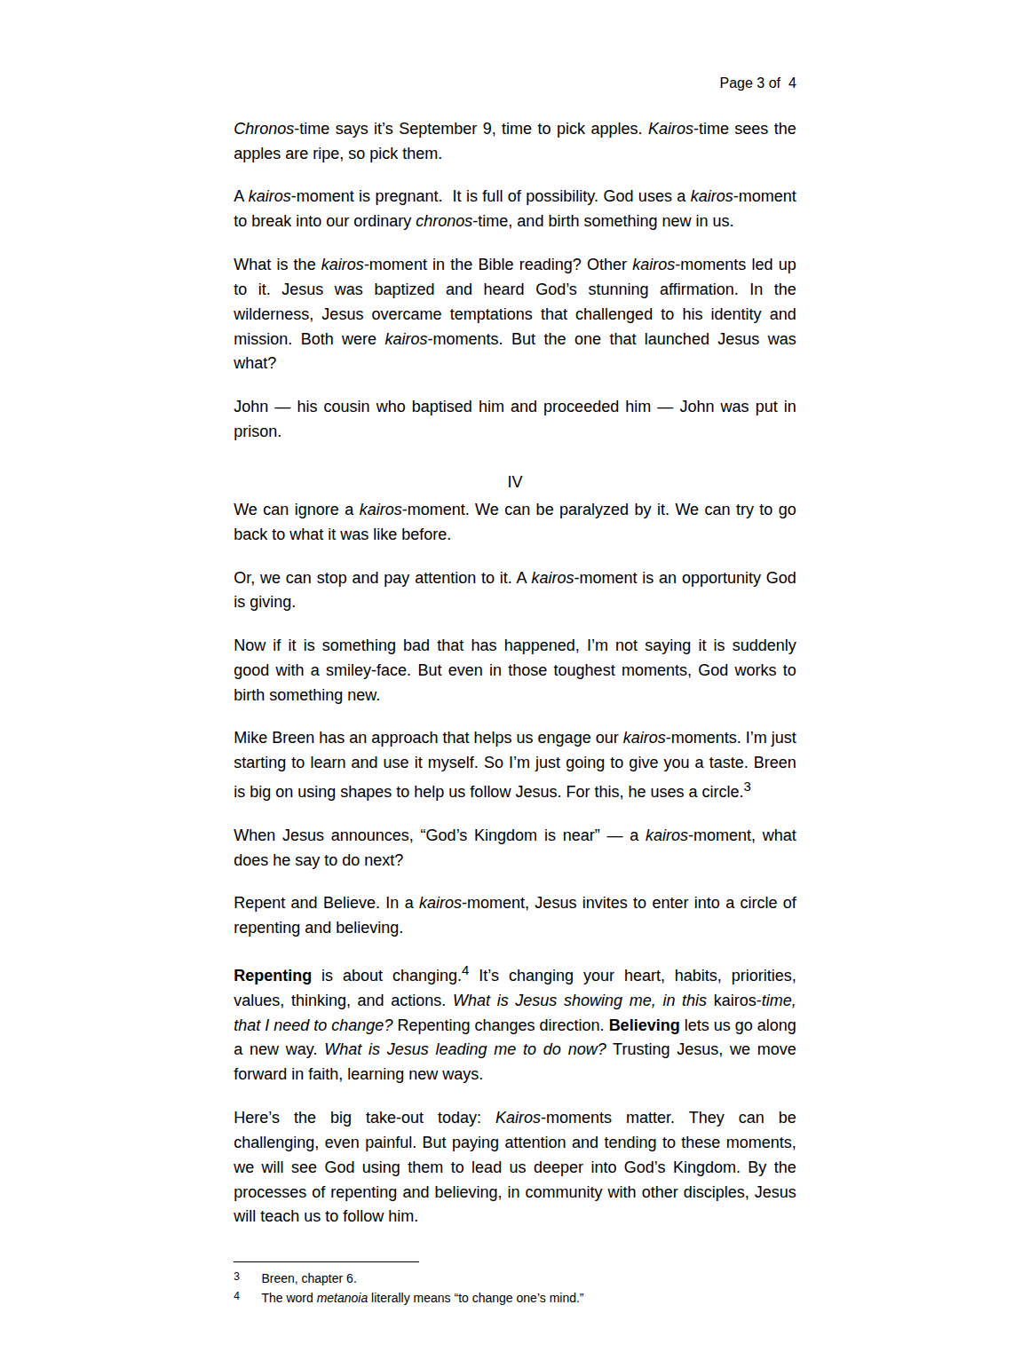Page 3 of 4
Chronos-time says it’s September 9, time to pick apples. Kairos-time sees the apples are ripe, so pick them.
A kairos-moment is pregnant. It is full of possibility. God uses a kairos-moment to break into our ordinary chronos-time, and birth something new in us.
What is the kairos-moment in the Bible reading? Other kairos-moments led up to it. Jesus was baptized and heard God’s stunning affirmation. In the wilderness, Jesus overcame temptations that challenged to his identity and mission. Both were kairos-moments. But the one that launched Jesus was what?
John — his cousin who baptised him and proceeded him — John was put in prison.
IV
We can ignore a kairos-moment. We can be paralyzed by it. We can try to go back to what it was like before.
Or, we can stop and pay attention to it. A kairos-moment is an opportunity God is giving.
Now if it is something bad that has happened, I’m not saying it is suddenly good with a smiley-face. But even in those toughest moments, God works to birth something new.
Mike Breen has an approach that helps us engage our kairos-moments. I’m just starting to learn and use it myself. So I’m just going to give you a taste. Breen is big on using shapes to help us follow Jesus. For this, he uses a circle.3
When Jesus announces, “God’s Kingdom is near” — a kairos-moment, what does he say to do next?
Repent and Believe. In a kairos-moment, Jesus invites to enter into a circle of repenting and believing.
Repenting is about changing.4 It’s changing your heart, habits, priorities, values, thinking, and actions. What is Jesus showing me, in this kairos-time, that I need to change? Repenting changes direction. Believing lets us go along a new way. What is Jesus leading me to do now? Trusting Jesus, we move forward in faith, learning new ways.
Here’s the big take-out today: Kairos-moments matter. They can be challenging, even painful. But paying attention and tending to these moments, we will see God using them to lead us deeper into God’s Kingdom. By the processes of repenting and believing, in community with other disciples, Jesus will teach us to follow him.
| 3 | Breen, chapter 6. |
| 4 | The word metanoia literally means “to change one’s mind.” |